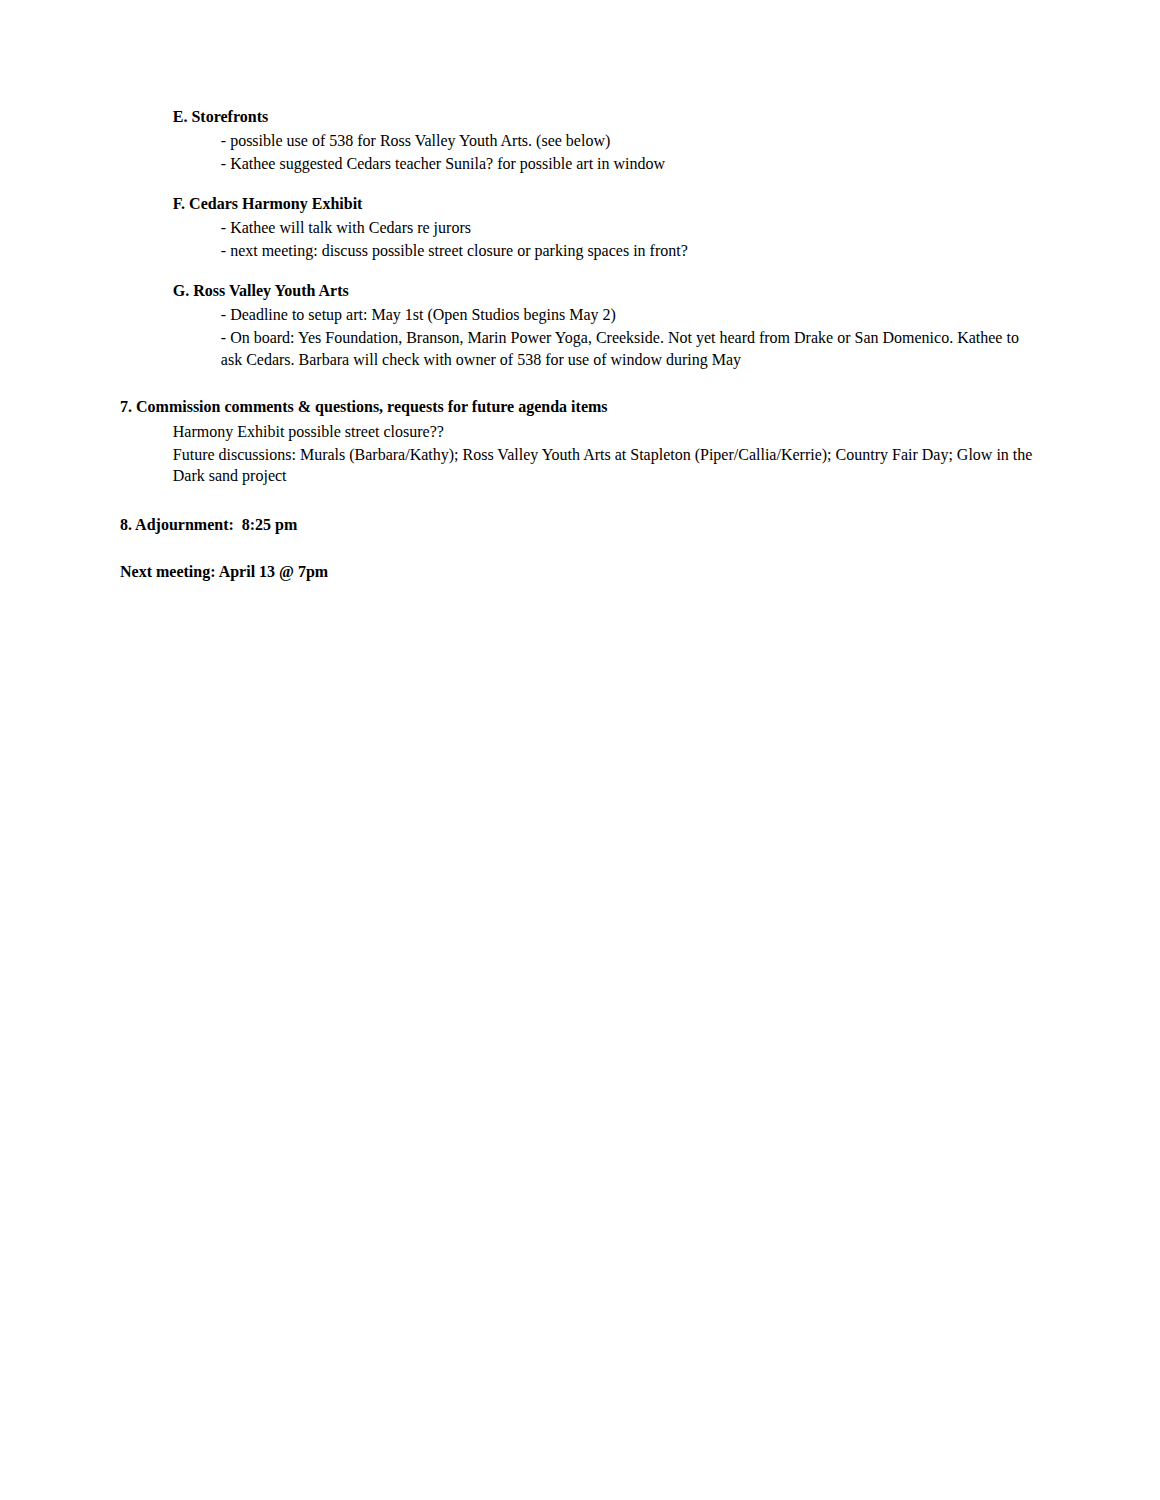E. Storefronts
- possible use of 538 for Ross Valley Youth Arts. (see below)
- Kathee suggested Cedars teacher Sunila? for possible art in window
F. Cedars Harmony Exhibit
- Kathee will talk with Cedars re jurors
- next meeting: discuss possible street closure or parking spaces in front?
G. Ross Valley Youth Arts
- Deadline to setup art: May 1st (Open Studios begins May 2)
- On board: Yes Foundation, Branson, Marin Power Yoga, Creekside. Not yet heard from Drake or San Domenico. Kathee to ask Cedars. Barbara will check with owner of 538 for use of window during May
7. Commission comments & questions, requests for future agenda items
Harmony Exhibit possible street closure??
Future discussions: Murals (Barbara/Kathy); Ross Valley Youth Arts at Stapleton (Piper/Callia/Kerrie); Country Fair Day; Glow in the Dark sand project
8. Adjournment: 8:25 pm
Next meeting: April 13 @ 7pm